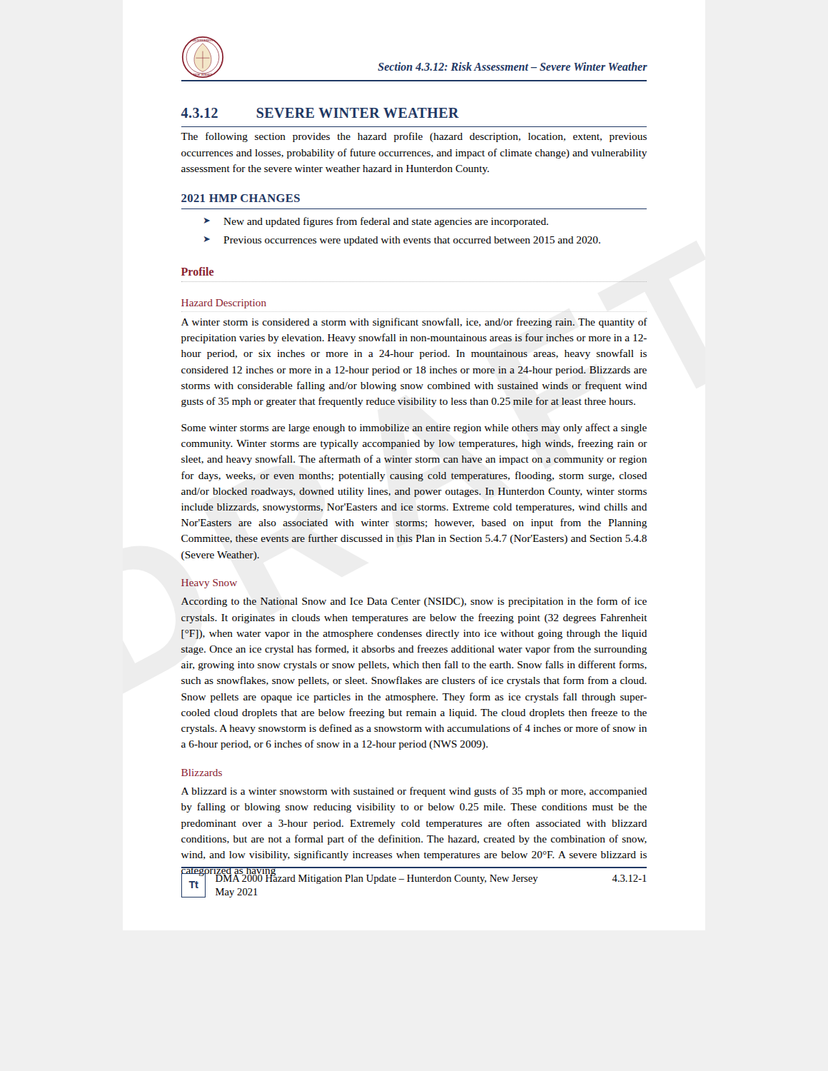DRAFT
HUNTERDON NEW JERSEY
Section 4.3.12: Risk Assessment – Severe Winter Weather
4.3.12 SEVERE WINTER WEATHER
The following section provides the hazard profile (hazard description, location, extent, previous occurrences and losses, probability of future occurrences, and impact of climate change) and vulnerability assessment for the severe winter weather hazard in Hunterdon County.
2021 HMP CHANGES
New and updated figures from federal and state agencies are incorporated.
Previous occurrences were updated with events that occurred between 2015 and 2020.
Profile
Hazard Description
A winter storm is considered a storm with significant snowfall, ice, and/or freezing rain. The quantity of precipitation varies by elevation. Heavy snowfall in non-mountainous areas is four inches or more in a 12-hour period, or six inches or more in a 24-hour period. In mountainous areas, heavy snowfall is considered 12 inches or more in a 12-hour period or 18 inches or more in a 24-hour period. Blizzards are storms with considerable falling and/or blowing snow combined with sustained winds or frequent wind gusts of 35 mph or greater that frequently reduce visibility to less than 0.25 mile for at least three hours.
Some winter storms are large enough to immobilize an entire region while others may only affect a single community. Winter storms are typically accompanied by low temperatures, high winds, freezing rain or sleet, and heavy snowfall. The aftermath of a winter storm can have an impact on a community or region for days, weeks, or even months; potentially causing cold temperatures, flooding, storm surge, closed and/or blocked roadways, downed utility lines, and power outages. In Hunterdon County, winter storms include blizzards, snowystorms, Nor'Easters and ice storms. Extreme cold temperatures, wind chills and Nor'Easters are also associated with winter storms; however, based on input from the Planning Committee, these events are further discussed in this Plan in Section 5.4.7 (Nor'Easters) and Section 5.4.8 (Severe Weather).
Heavy Snow
According to the National Snow and Ice Data Center (NSIDC), snow is precipitation in the form of ice crystals. It originates in clouds when temperatures are below the freezing point (32 degrees Fahrenheit [°F]), when water vapor in the atmosphere condenses directly into ice without going through the liquid stage. Once an ice crystal has formed, it absorbs and freezes additional water vapor from the surrounding air, growing into snow crystals or snow pellets, which then fall to the earth. Snow falls in different forms, such as snowflakes, snow pellets, or sleet. Snowflakes are clusters of ice crystals that form from a cloud. Snow pellets are opaque ice particles in the atmosphere. They form as ice crystals fall through super-cooled cloud droplets that are below freezing but remain a liquid. The cloud droplets then freeze to the crystals. A heavy snowstorm is defined as a snowstorm with accumulations of 4 inches or more of snow in a 6-hour period, or 6 inches of snow in a 12-hour period (NWS 2009).
Blizzards
A blizzard is a winter snowstorm with sustained or frequent wind gusts of 35 mph or more, accompanied by falling or blowing snow reducing visibility to or below 0.25 mile. These conditions must be the predominant over a 3-hour period. Extremely cold temperatures are often associated with blizzard conditions, but are not a formal part of the definition. The hazard, created by the combination of snow, wind, and low visibility, significantly increases when temperatures are below 20°F. A severe blizzard is categorized as having
Tt
DMA 2000 Hazard Mitigation Plan Update – Hunterdon County, New Jersey
May 2021
4.3.12-1